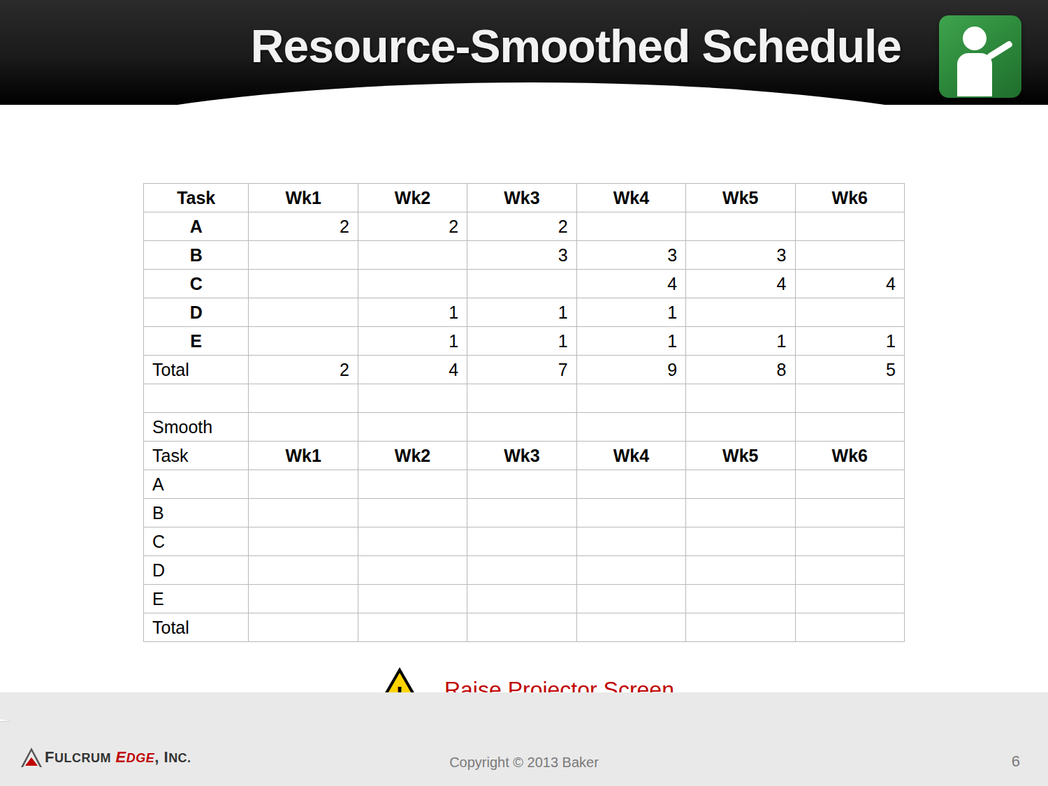Resource-Smoothed Schedule
| Task | Wk1 | Wk2 | Wk3 | Wk4 | Wk5 | Wk6 |
| A | 2 | 2 | 2 | | | |
| B | | | 3 | 3 | 3 | |
| C | | | | 4 | 4 | 4 |
| D | | 1 | 1 | 1 | | |
| E | | 1 | 1 | 1 | 1 | 1 |
| Total | 2 | 4 | 7 | 9 | 8 | 5 |
| Smooth | | | | | | |
| Task | Wk1 | Wk2 | Wk3 | Wk4 | Wk5 | Wk6 |
| A | | | | | | |
| B | | | | | | |
| C | | | | | | |
| D | | | | | | |
| E | | | | | | |
| Total | | | | | | |
! Raise Projector Screen
Copyright © 2013 Baker
6
FULCRUM EDGE, INC.